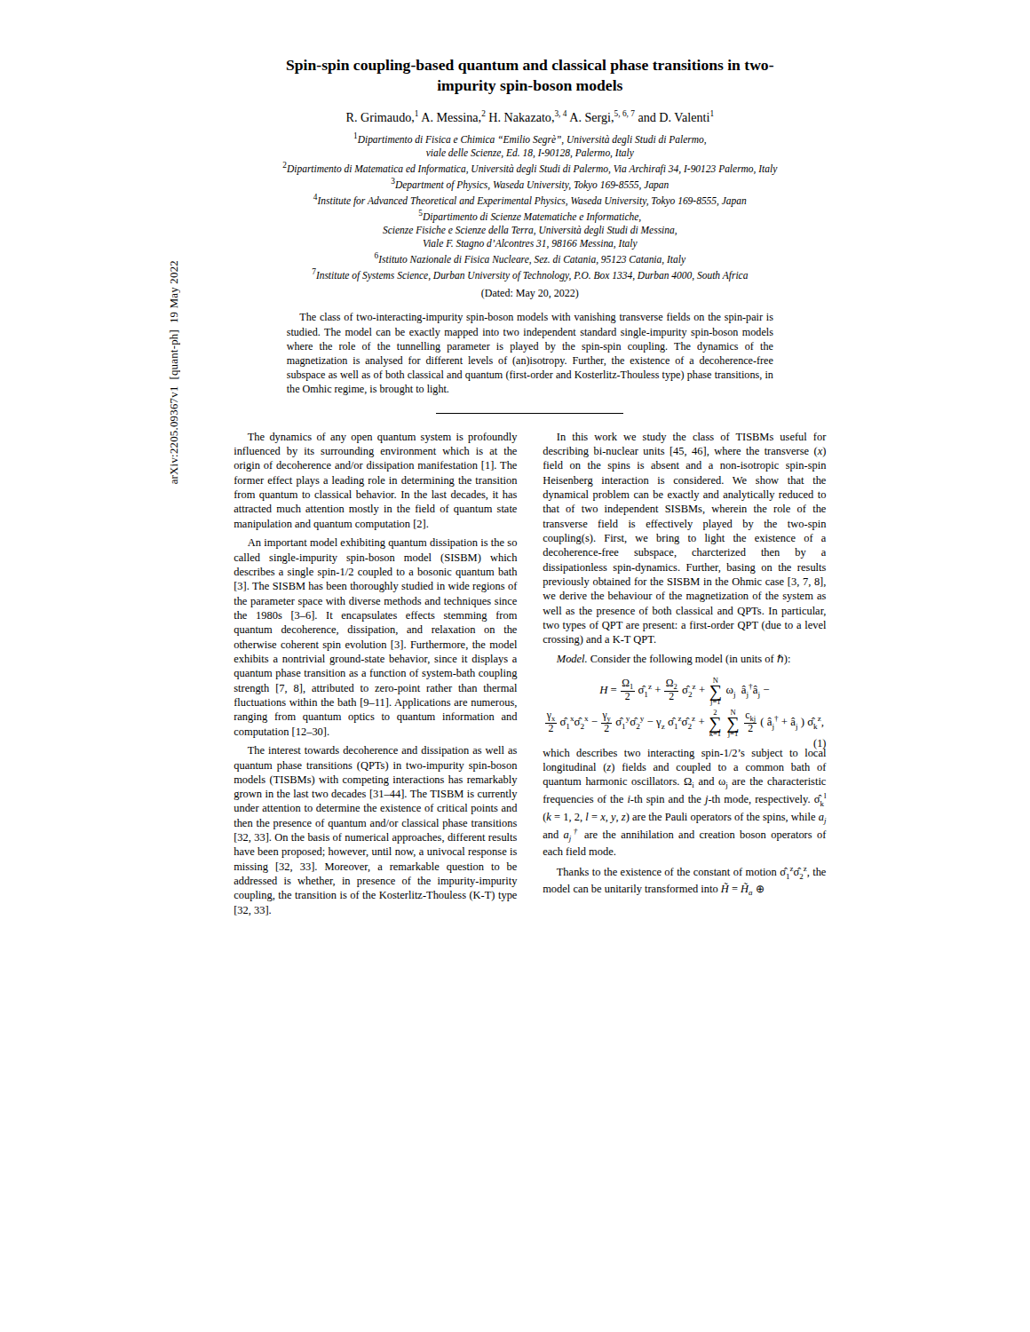arXiv:2205.09367v1 [quant-ph] 19 May 2022
Spin-spin coupling-based quantum and classical phase transitions in two-impurity spin-boson models
R. Grimaudo,1 A. Messina,2 H. Nakazato,3, 4 A. Sergi,5, 6, 7 and D. Valenti1
1Dipartimento di Fisica e Chimica “Emilio Segrè”, Università degli Studi di Palermo,
viale delle Scienze, Ed. 18, I-90128, Palermo, Italy
2Dipartimento di Matematica ed Informatica, Università degli Studi di Palermo, Via Archirafi 34, I-90123 Palermo, Italy
3Department of Physics, Waseda University, Tokyo 169-8555, Japan
4Institute for Advanced Theoretical and Experimental Physics, Waseda University, Tokyo 169-8555, Japan
5Dipartimento di Scienze Matematiche e Informatiche,
Scienze Fisiche e Scienze della Terra, Università degli Studi di Messina,
Viale F. Stagno d’Alcontres 31, 98166 Messina, Italy
6Istituto Nazionale di Fisica Nucleare, Sez. di Catania, 95123 Catania, Italy
7Institute of Systems Science, Durban University of Technology, P.O. Box 1334, Durban 4000, South Africa
(Dated: May 20, 2022)
The class of two-interacting-impurity spin-boson models with vanishing transverse fields on the spin-pair is studied. The model can be exactly mapped into two independent standard single-impurity spin-boson models where the role of the tunnelling parameter is played by the spin-spin coupling. The dynamics of the magnetization is analysed for different levels of (an)isotropy. Further, the existence of a decoherence-free subspace as well as of both classical and quantum (first-order and Kosterlitz-Thouless type) phase transitions, in the Omhic regime, is brought to light.
The dynamics of any open quantum system is profoundly influenced by its surrounding environment which is at the origin of decoherence and/or dissipation manifestation [1]. The former effect plays a leading role in determining the transition from quantum to classical behavior. In the last decades, it has attracted much attention mostly in the field of quantum state manipulation and quantum computation [2].
An important model exhibiting quantum dissipation is the so called single-impurity spin-boson model (SISBM) which describes a single spin-1/2 coupled to a bosonic quantum bath [3]. The SISBM has been thoroughly studied in wide regions of the parameter space with diverse methods and techniques since the 1980s [3–6]. It encapsulates effects stemming from quantum decoherence, dissipation, and relaxation on the otherwise coherent spin evolution [3]. Furthermore, the model exhibits a nontrivial ground-state behavior, since it displays a quantum phase transition as a function of system-bath coupling strength [7, 8], attributed to zero-point rather than thermal fluctuations within the bath [9–11]. Applications are numerous, ranging from quantum optics to quantum information and computation [12–30].
The interest towards decoherence and dissipation as well as quantum phase transitions (QPTs) in two-impurity spin-boson models (TISBMs) with competing interactions has remarkably grown in the last two decades [31–44]. The TISBM is currently under attention to determine the existence of critical points and then the presence of quantum and/or classical phase transitions [32, 33]. On the basis of numerical approaches, different results have been proposed; however, until now, a univocal response is missing [32, 33]. Moreover, a remarkable question to be addressed is whether, in presence of the impurity-impurity coupling, the transition is of the Kosterlitz-Thouless (K-T) type [32, 33].
In this work we study the class of TISBMs useful for describing bi-nuclear units [45, 46], where the transverse (x) field on the spins is absent and a non-isotropic spin-spin Heisenberg interaction is considered. We show that the dynamical problem can be exactly and analytically reduced to that of two independent SISBMs, wherein the role of the transverse field is effectively played by the two-spin coupling(s). First, we bring to light the existence of a decoherence-free subspace, charcterized then by a dissipationless spin-dynamics. Further, basing on the results previously obtained for the SISBM in the Ohmic case [3, 7, 8], we derive the behaviour of the magnetization of the system as well as the presence of both classical and QPTs. In particular, two types of QPT are present: a first-order QPT (due to a level crossing) and a K-T QPT.
Model. Consider the following model (in units of ℏ):
H = Ω12 σ̂1z + Ω22 σ̂2z + N∑j=1 ωj âj†âj − γx 2 σ̂1xσ̂2x − γy 2 σ̂1yσ̂2y − γz σ̂1zσ̂2z + 2∑k=1 N∑j=1 ckj 2 ( âj† + âj ) σ̂kz, (1)
which describes two interacting spin-1/2’s subject to local longitudinal (z) fields and coupled to a common bath of quantum harmonic oscillators. Ωi and ωj are the characteristic frequencies of the i-th spin and the j-th mode, respectively. σ̂kl (k = 1, 2, l = x, y, z) are the Pauli operators of the spins, while aj and aj† are the annihilation and creation boson operators of each field mode.
Thanks to the existence of the constant of motion σ̂1zσ̂2z, the model can be unitarily transformed into H̃ = H̃a ⊕